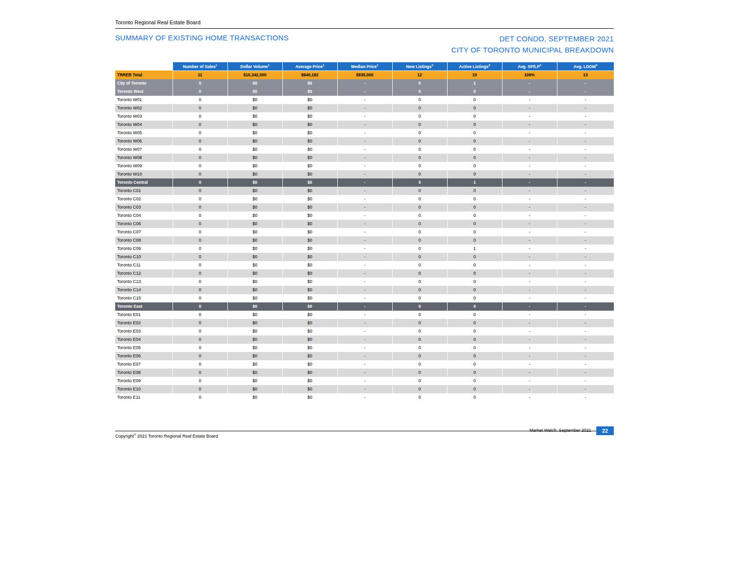Toronto Regional Real Estate Board
SUMMARY OF EXISTING HOME TRANSACTIONS
DET CONDO, SEPTEMBER 2021
CITY OF TORONTO MUNICIPAL BREAKDOWN
| | Number of Sales 1 | Dollar Volume 1 | Average Price 1 | Median Price 1 | New Listings 2 | Active Listings 3 | Avg. SP/LP 4 | Avg. LDOM 5 |
| --- | --- | --- | --- | --- | --- | --- | --- | --- |
| TRREB Total | 11 | $10,342,000 | $940,182 | $835,000 | 12 | 10 | 109% | 13 |
| City of Toronto | 0 | $0 | $0 | - | 0 | 1 | - | - |
| Toronto West | 0 | $0 | $0 | - | 0 | 0 | - | - |
| Toronto W01 | 0 | $0 | $0 | - | 0 | 0 | - | - |
| Toronto W02 | 0 | $0 | $0 | - | 0 | 0 | - | - |
| Toronto W03 | 0 | $0 | $0 | - | 0 | 0 | - | - |
| Toronto W04 | 0 | $0 | $0 | - | 0 | 0 | - | - |
| Toronto W05 | 0 | $0 | $0 | - | 0 | 0 | - | - |
| Toronto W06 | 0 | $0 | $0 | - | 0 | 0 | - | - |
| Toronto W07 | 0 | $0 | $0 | - | 0 | 0 | - | - |
| Toronto W08 | 0 | $0 | $0 | - | 0 | 0 | - | - |
| Toronto W09 | 0 | $0 | $0 | - | 0 | 0 | - | - |
| Toronto W10 | 0 | $0 | $0 | - | 0 | 0 | - | - |
| Toronto Central | 0 | $0 | $0 | - | 0 | 1 | - | - |
| Toronto C01 | 0 | $0 | $0 | - | 0 | 0 | - | - |
| Toronto C02 | 0 | $0 | $0 | - | 0 | 0 | - | - |
| Toronto C03 | 0 | $0 | $0 | - | 0 | 0 | - | - |
| Toronto C04 | 0 | $0 | $0 | - | 0 | 0 | - | - |
| Toronto C06 | 0 | $0 | $0 | - | 0 | 0 | - | - |
| Toronto C07 | 0 | $0 | $0 | - | 0 | 0 | - | - |
| Toronto C08 | 0 | $0 | $0 | - | 0 | 0 | - | - |
| Toronto C09 | 0 | $0 | $0 | - | 0 | 1 | - | - |
| Toronto C10 | 0 | $0 | $0 | - | 0 | 0 | - | - |
| Toronto C11 | 0 | $0 | $0 | - | 0 | 0 | - | - |
| Toronto C12 | 0 | $0 | $0 | - | 0 | 0 | - | - |
| Toronto C13 | 0 | $0 | $0 | - | 0 | 0 | - | - |
| Toronto C14 | 0 | $0 | $0 | - | 0 | 0 | - | - |
| Toronto C15 | 0 | $0 | $0 | - | 0 | 0 | - | - |
| Toronto East | 0 | $0 | $0 | - | 0 | 0 | - | - |
| Toronto E01 | 0 | $0 | $0 | - | 0 | 0 | - | - |
| Toronto E02 | 0 | $0 | $0 | - | 0 | 0 | - | - |
| Toronto E03 | 0 | $0 | $0 | - | 0 | 0 | - | - |
| Toronto E04 | 0 | $0 | $0 | - | 0 | 0 | - | - |
| Toronto E05 | 0 | $0 | $0 | - | 0 | 0 | - | - |
| Toronto E06 | 0 | $0 | $0 | - | 0 | 0 | - | - |
| Toronto E07 | 0 | $0 | $0 | - | 0 | 0 | - | - |
| Toronto E08 | 0 | $0 | $0 | - | 0 | 0 | - | - |
| Toronto E09 | 0 | $0 | $0 | - | 0 | 0 | - | - |
| Toronto E10 | 0 | $0 | $0 | - | 0 | 0 | - | - |
| Toronto E11 | 0 | $0 | $0 | - | 0 | 0 | - | - |
Copyright® 2021 Toronto Regional Real Estate Board
Market Watch, September 2021 22